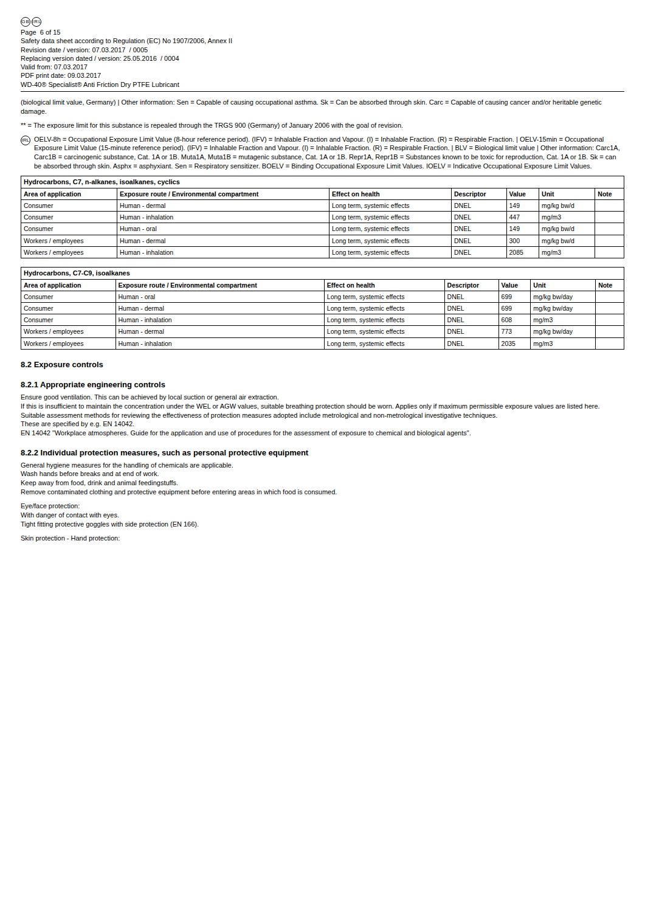GB IRL
Page 6 of 15
Safety data sheet according to Regulation (EC) No 1907/2006, Annex II
Revision date / version: 07.03.2017 / 0005
Replacing version dated / version: 25.05.2016 / 0004
Valid from: 07.03.2017
PDF print date: 09.03.2017
WD-40® Specialist® Anti Friction Dry PTFE Lubricant
(biological limit value, Germany) | Other information: Sen = Capable of causing occupational asthma. Sk = Can be absorbed through skin. Carc = Capable of causing cancer and/or heritable genetic damage.
** = The exposure limit for this substance is repealed through the TRGS 900 (Germany) of January 2006 with the goal of revision.
IRLOELV-8h = Occupational Exposure Limit Value (8-hour reference period). (IFV) = Inhalable Fraction and Vapour. (I) = Inhalable Fraction. (R) = Respirable Fraction. | OELV-15min = Occupational Exposure Limit Value (15-minute reference period). (IFV) = Inhalable Fraction and Vapour. (I) = Inhalable Fraction. (R) = Respirable Fraction. | BLV = Biological limit value | Other information: Carc1A, Carc1B = carcinogenic substance, Cat. 1A or 1B. Muta1A, Muta1B = mutagenic substance, Cat. 1A or 1B. Repr1A, Repr1B = Substances known to be toxic for reproduction, Cat. 1A or 1B. Sk = can be absorbed through skin. Asphx = asphyxiant. Sen = Respiratory sensitizer. BOELV = Binding Occupational Exposure Limit Values. IOELV = Indicative Occupational Exposure Limit Values.
Hydrocarbons, C7, n-alkanes, isoalkanes, cyclics
| Area of application | Exposure route / Environmental compartment | Effect on health | Descriptor | Value | Unit | Note |
| --- | --- | --- | --- | --- | --- | --- |
| Consumer | Human - dermal | Long term, systemic effects | DNEL | 149 | mg/kg bw/d | |
| Consumer | Human - inhalation | Long term, systemic effects | DNEL | 447 | mg/m3 | |
| Consumer | Human - oral | Long term, systemic effects | DNEL | 149 | mg/kg bw/d | |
| Workers / employees | Human - dermal | Long term, systemic effects | DNEL | 300 | mg/kg bw/d | |
| Workers / employees | Human - inhalation | Long term, systemic effects | DNEL | 2085 | mg/m3 | |
Hydrocarbons, C7-C9, isoalkanes
| Area of application | Exposure route / Environmental compartment | Effect on health | Descriptor | Value | Unit | Note |
| --- | --- | --- | --- | --- | --- | --- |
| Consumer | Human - oral | Long term, systemic effects | DNEL | 699 | mg/kg bw/day | |
| Consumer | Human - dermal | Long term, systemic effects | DNEL | 699 | mg/kg bw/day | |
| Consumer | Human - inhalation | Long term, systemic effects | DNEL | 608 | mg/m3 | |
| Workers / employees | Human - dermal | Long term, systemic effects | DNEL | 773 | mg/kg bw/day | |
| Workers / employees | Human - inhalation | Long term, systemic effects | DNEL | 2035 | mg/m3 | |
8.2 Exposure controls
8.2.1 Appropriate engineering controls
Ensure good ventilation. This can be achieved by local suction or general air extraction.
If this is insufficient to maintain the concentration under the WEL or AGW values, suitable breathing protection should be worn. Applies only if maximum permissible exposure values are listed here.
Suitable assessment methods for reviewing the effectiveness of protection measures adopted include metrological and non-metrological investigative techniques.
These are specified by e.g. EN 14042.
EN 14042 "Workplace atmospheres. Guide for the application and use of procedures for the assessment of exposure to chemical and biological agents".
8.2.2 Individual protection measures, such as personal protective equipment
General hygiene measures for the handling of chemicals are applicable.
Wash hands before breaks and at end of work.
Keep away from food, drink and animal feedingstuffs.
Remove contaminated clothing and protective equipment before entering areas in which food is consumed.
Eye/face protection:
With danger of contact with eyes.
Tight fitting protective goggles with side protection (EN 166).
Skin protection - Hand protection: